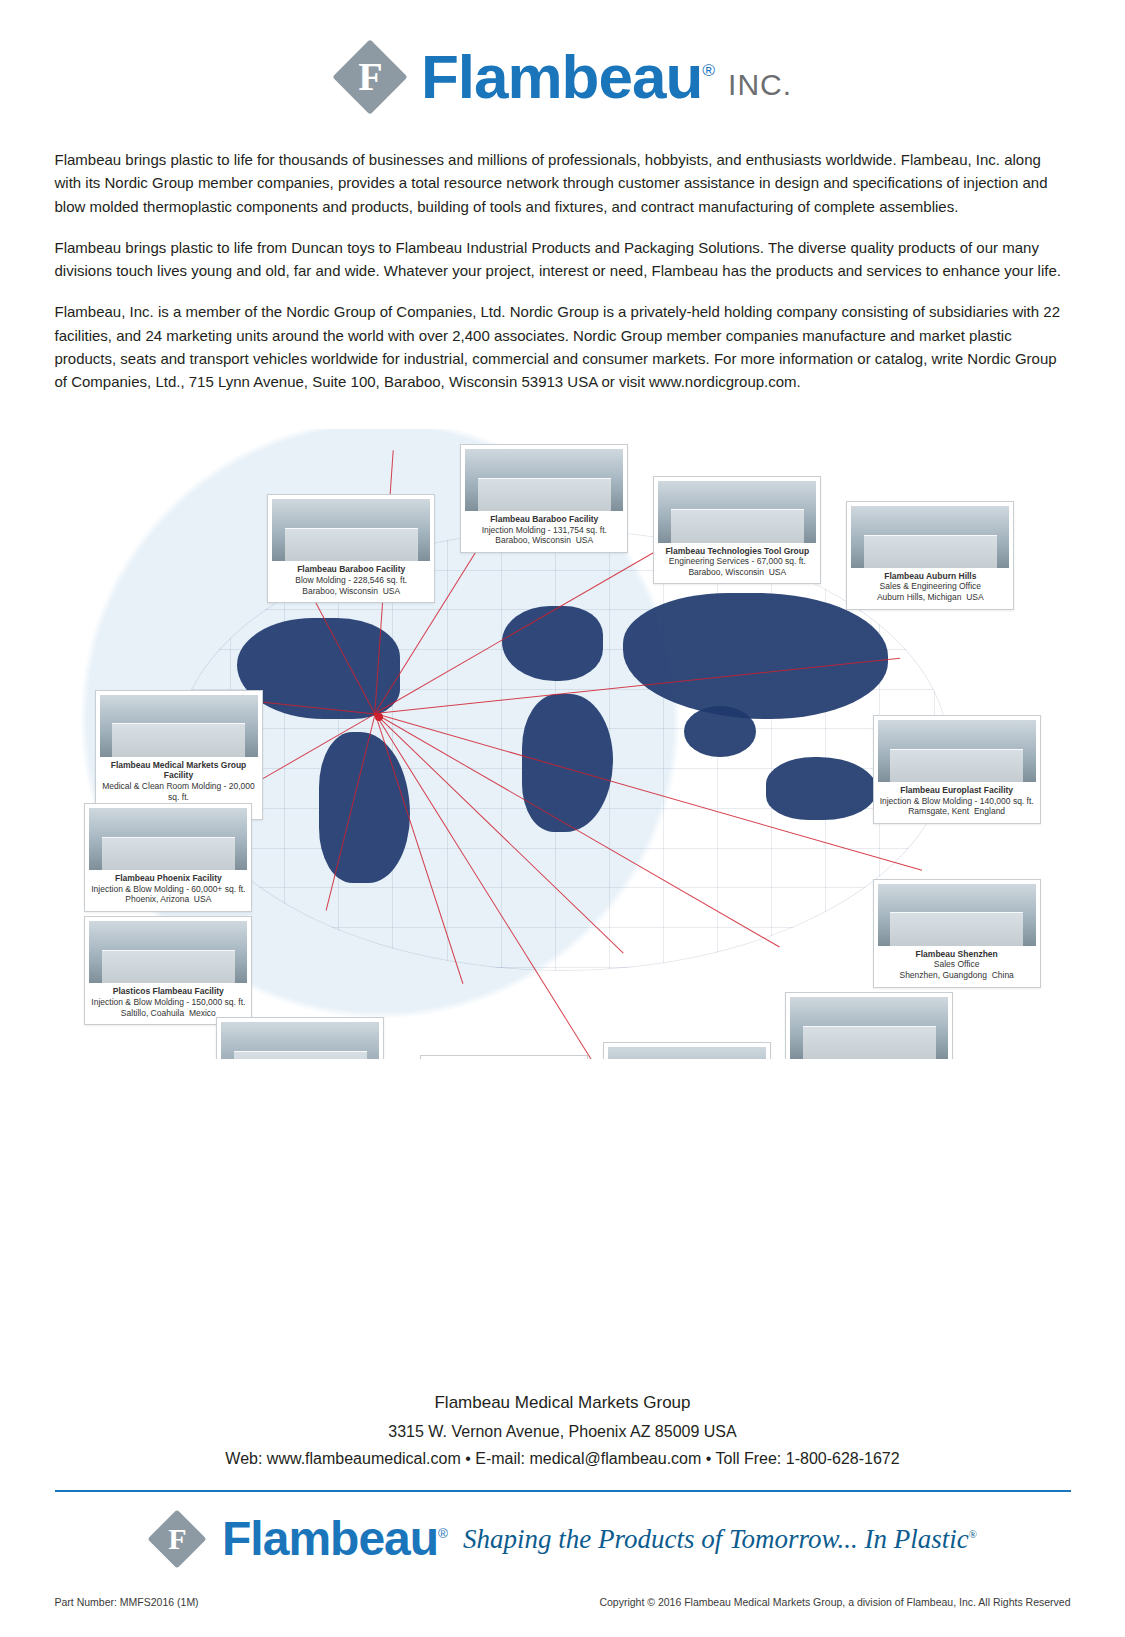F
Flambeau®
INC.
Flambeau brings plastic to life for thousands of businesses and millions of professionals, hobbyists, and enthusiasts worldwide. Flambeau, Inc. along with its Nordic Group member companies, provides a total resource network through customer assistance in design and specifications of injection and blow molded thermoplastic components and products, building of tools and fixtures, and contract manufacturing of complete assemblies.
Flambeau brings plastic to life from Duncan toys to Flambeau Industrial Products and Packaging Solutions. The diverse quality products of our many divisions touch lives young and old, far and wide. Whatever your project, interest or need, Flambeau has the products and services to enhance your life.
Flambeau, Inc. is a member of the Nordic Group of Companies, Ltd. Nordic Group is a privately-held holding company consisting of subsidiaries with 22 facilities, and 24 marketing units around the world with over 2,400 associates. Nordic Group member companies manufacture and market plastic products, seats and transport vehicles worldwide for industrial, commercial and consumer markets. For more information or catalog, write Nordic Group of Companies, Ltd., 715 Lynn Avenue, Suite 100, Baraboo, Wisconsin 53913 USA or visit www.nordicgroup.com.
Flambeau Medical Markets Group Facility Medical & Clean Room Molding - 20,000 sq. ft. Phoenix, Arizona USA
Flambeau Baraboo Facility Blow Molding - 228,546 sq. ft. Baraboo, Wisconsin USA
Flambeau Baraboo Facility Injection Molding - 131,754 sq. ft. Baraboo, Wisconsin USA
Flambeau Technologies Tool Group Engineering Services - 67,000 sq. ft. Baraboo, Wisconsin USA
Flambeau Auburn Hills Sales & Engineering Office Auburn Hills, Michigan USA
Flambeau Phoenix Facility Injection & Blow Molding - 60,000+ sq. ft. Phoenix, Arizona USA
Flambeau Europlast Facility Injection & Blow Molding - 140,000 sq. ft. Ramsgate, Kent England
Plasticos Flambeau Facility Injection & Blow Molding - 150,000 sq. ft. Saltillo, Coahuila Mexico
Flambeau Shenzhen Sales Office Shenzhen, Guangdong China
Flambeau Columbus Facility Injection & Blow Molding - 177,000 sq. ft. Columbus, Indiana USA
Flambeau Madison Facility Injection & Blow Molding - 150,000 sq. ft. Madison, Georgia USA
Flambeau Sharon Center Facility Blow Molding - 123,000 sq. ft. Sharon Center, Ohio USA
Flambeau Middlefield Facility Injection Molding - 86,000 sq. ft. Middlefield, Ohio USA
Flambeau Medical Markets Group
3315 W. Vernon Avenue, Phoenix AZ 85009 USA
Web: www.flambeaumedical.com • E-mail: medical@flambeau.com • Toll Free: 1-800-628-1672
F
Flambeau®
Shaping the Products of Tomorrow... In Plastic®
Part Number: MMFS2016 (1M)
Copyright © 2016 Flambeau Medical Markets Group, a division of Flambeau, Inc. All Rights Reserved